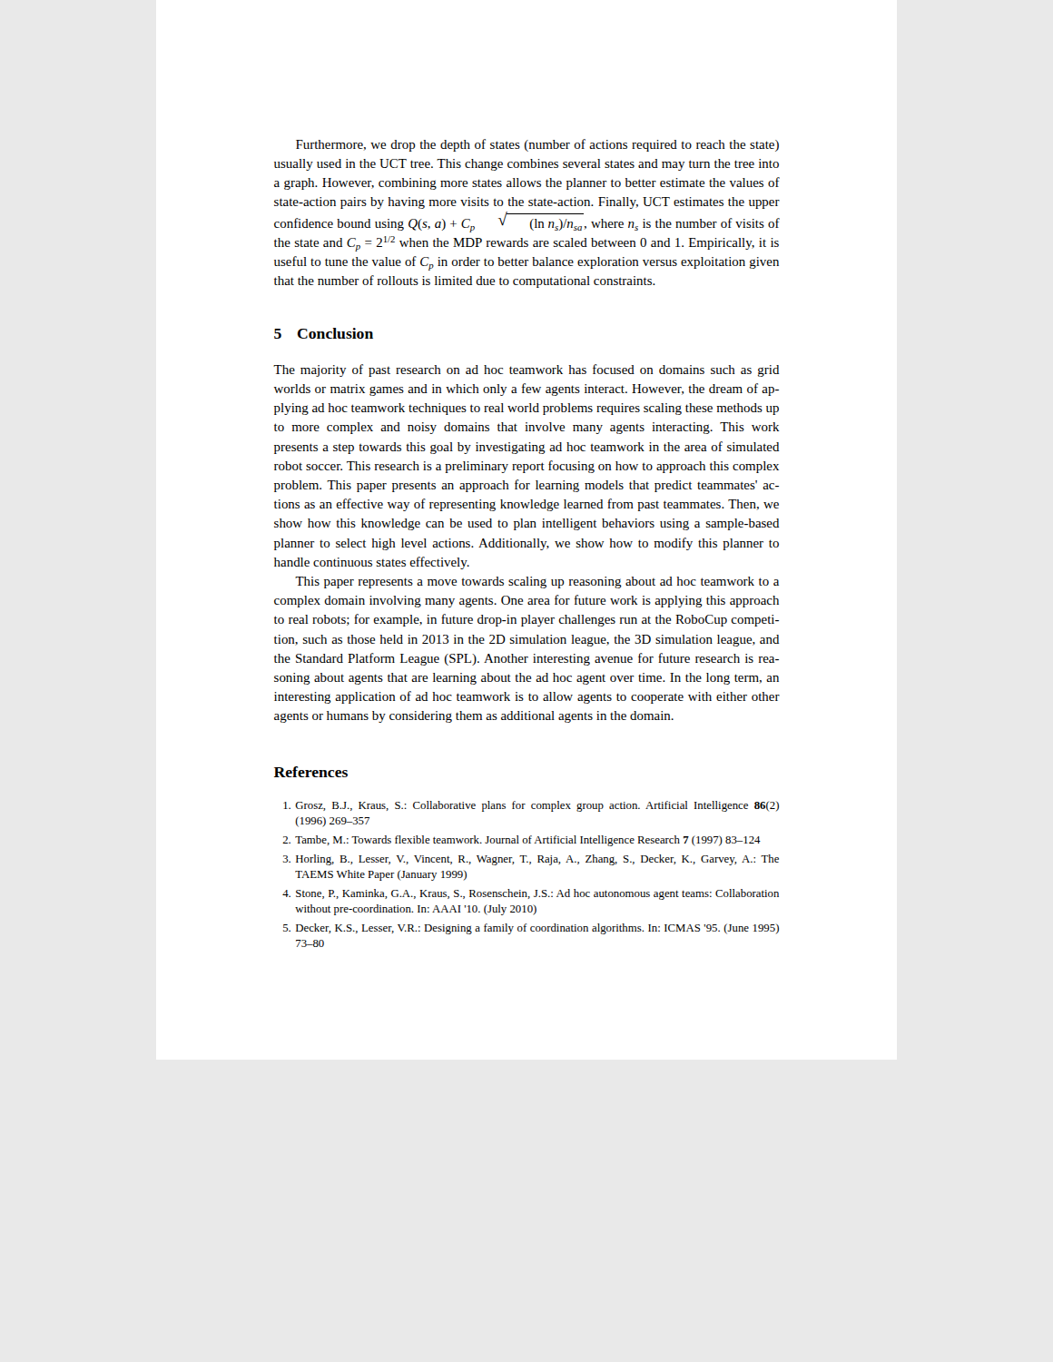Furthermore, we drop the depth of states (number of actions required to reach the state) usually used in the UCT tree. This change combines several states and may turn the tree into a graph. However, combining more states allows the planner to better estimate the values of state-action pairs by having more visits to the state-action. Finally, UCT estimates the upper confidence bound using Q(s, a) + Cp(ln ns)/nsa, where ns is the number of visits of the state and Cp = 21/2 when the MDP rewards are scaled between 0 and 1. Empirically, it is useful to tune the value of Cp in order to better balance exploration versus exploitation given that the number of rollouts is limited due to computational constraints.
5 Conclusion
The majority of past research on ad hoc teamwork has focused on domains such as grid worlds or matrix games and in which only a few agents interact. However, the dream of applying ad hoc teamwork techniques to real world problems requires scaling these methods up to more complex and noisy domains that involve many agents interacting. This work presents a step towards this goal by investigating ad hoc teamwork in the area of simulated robot soccer. This research is a preliminary report focusing on how to approach this complex problem. This paper presents an approach for learning models that predict teammates' actions as an effective way of representing knowledge learned from past teammates. Then, we show how this knowledge can be used to plan intelligent behaviors using a sample-based planner to select high level actions. Additionally, we show how to modify this planner to handle continuous states effectively.
This paper represents a move towards scaling up reasoning about ad hoc teamwork to a complex domain involving many agents. One area for future work is applying this approach to real robots; for example, in future drop-in player challenges run at the RoboCup competition, such as those held in 2013 in the 2D simulation league, the 3D simulation league, and the Standard Platform League (SPL). Another interesting avenue for future research is reasoning about agents that are learning about the ad hoc agent over time. In the long term, an interesting application of ad hoc teamwork is to allow agents to cooperate with either other agents or humans by considering them as additional agents in the domain.
References
Grosz, B.J., Kraus, S.: Collaborative plans for complex group action. Artificial Intelligence 86(2) (1996) 269–357
Tambe, M.: Towards flexible teamwork. Journal of Artificial Intelligence Research 7 (1997) 83–124
Horling, B., Lesser, V., Vincent, R., Wagner, T., Raja, A., Zhang, S., Decker, K., Garvey, A.: The TAEMS White Paper (January 1999)
Stone, P., Kaminka, G.A., Kraus, S., Rosenschein, J.S.: Ad hoc autonomous agent teams: Collaboration without pre-coordination. In: AAAI '10. (July 2010)
Decker, K.S., Lesser, V.R.: Designing a family of coordination algorithms. In: ICMAS '95. (June 1995) 73–80